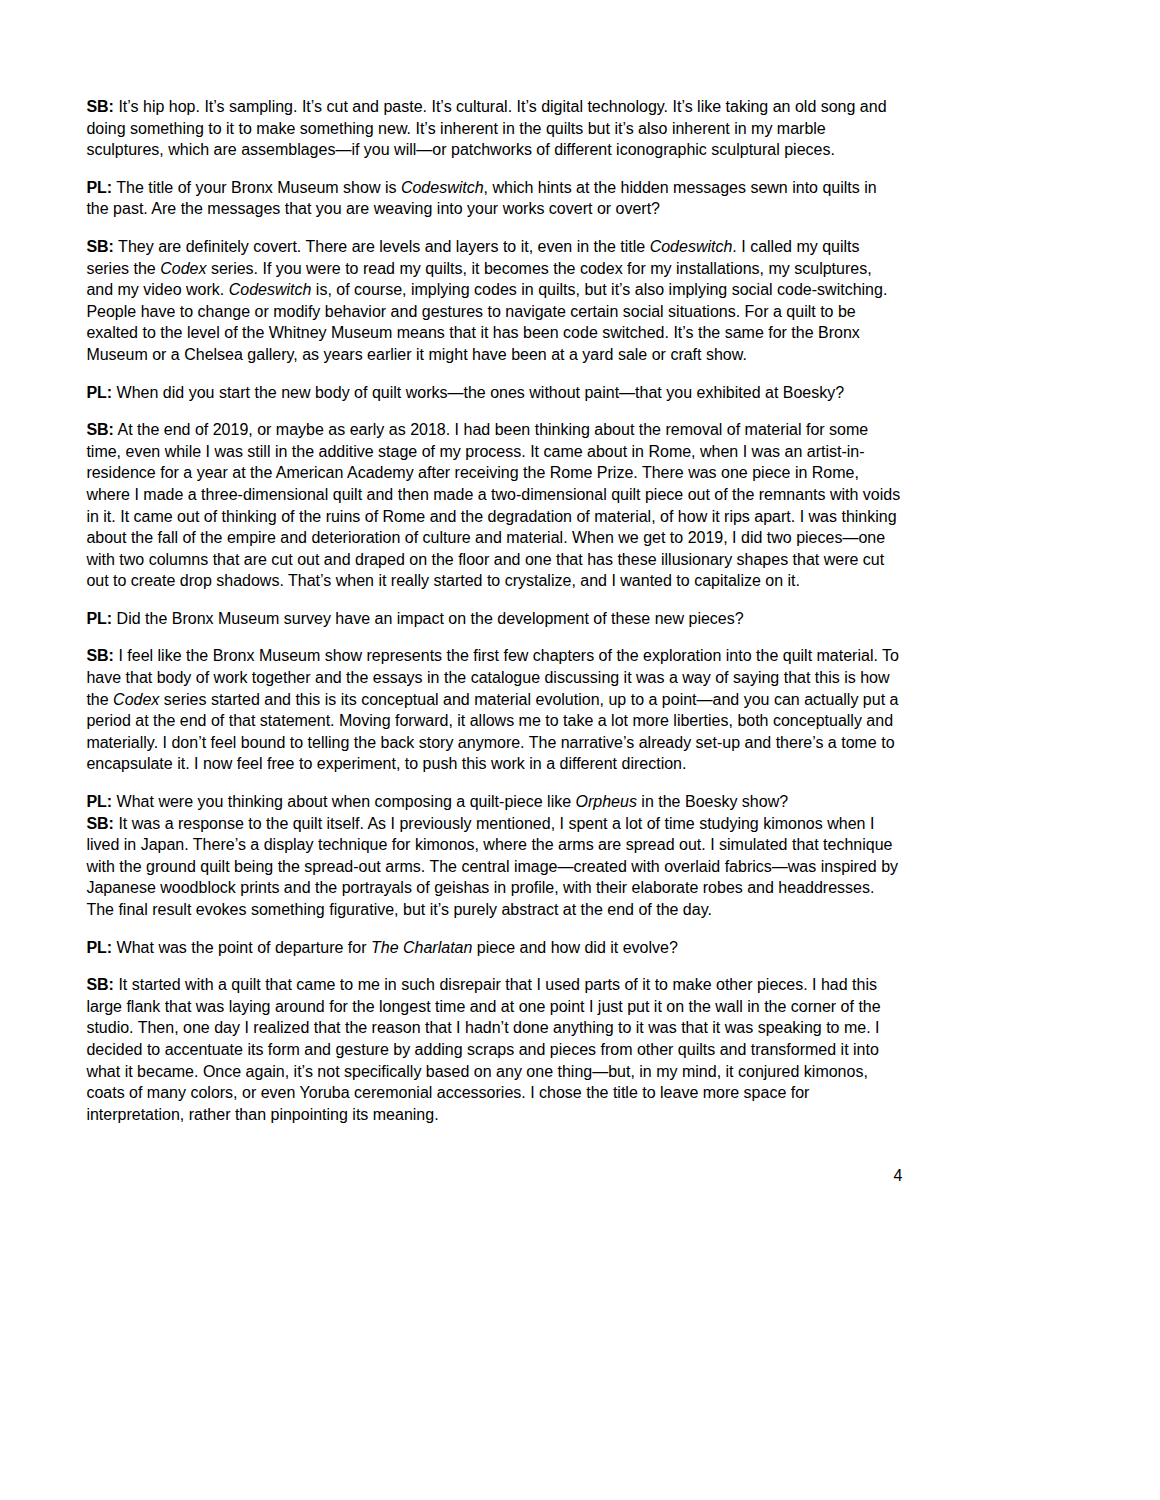SB: It’s hip hop. It’s sampling. It’s cut and paste. It’s cultural. It’s digital technology. It’s like taking an old song and doing something to it to make something new. It’s inherent in the quilts but it’s also inherent in my marble sculptures, which are assemblages—if you will—or patchworks of different iconographic sculptural pieces.
PL: The title of your Bronx Museum show is Codeswitch, which hints at the hidden messages sewn into quilts in the past. Are the messages that you are weaving into your works covert or overt?
SB: They are definitely covert. There are levels and layers to it, even in the title Codeswitch. I called my quilts series the Codex series. If you were to read my quilts, it becomes the codex for my installations, my sculptures, and my video work. Codeswitch is, of course, implying codes in quilts, but it’s also implying social code-switching. People have to change or modify behavior and gestures to navigate certain social situations. For a quilt to be exalted to the level of the Whitney Museum means that it has been code switched. It’s the same for the Bronx Museum or a Chelsea gallery, as years earlier it might have been at a yard sale or craft show.
PL: When did you start the new body of quilt works—the ones without paint—that you exhibited at Boesky?
SB: At the end of 2019, or maybe as early as 2018. I had been thinking about the removal of material for some time, even while I was still in the additive stage of my process. It came about in Rome, when I was an artist-in-residence for a year at the American Academy after receiving the Rome Prize. There was one piece in Rome, where I made a three-dimensional quilt and then made a two-dimensional quilt piece out of the remnants with voids in it. It came out of thinking of the ruins of Rome and the degradation of material, of how it rips apart. I was thinking about the fall of the empire and deterioration of culture and material. When we get to 2019, I did two pieces—one with two columns that are cut out and draped on the floor and one that has these illusionary shapes that were cut out to create drop shadows. That’s when it really started to crystalize, and I wanted to capitalize on it.
PL: Did the Bronx Museum survey have an impact on the development of these new pieces?
SB: I feel like the Bronx Museum show represents the first few chapters of the exploration into the quilt material. To have that body of work together and the essays in the catalogue discussing it was a way of saying that this is how the Codex series started and this is its conceptual and material evolution, up to a point—and you can actually put a period at the end of that statement. Moving forward, it allows me to take a lot more liberties, both conceptually and materially. I don’t feel bound to telling the back story anymore. The narrative’s already set-up and there’s a tome to encapsulate it. I now feel free to experiment, to push this work in a different direction.
PL: What were you thinking about when composing a quilt-piece like Orpheus in the Boesky show?
SB: It was a response to the quilt itself. As I previously mentioned, I spent a lot of time studying kimonos when I lived in Japan. There’s a display technique for kimonos, where the arms are spread out. I simulated that technique with the ground quilt being the spread-out arms. The central image—created with overlaid fabrics—was inspired by Japanese woodblock prints and the portrayals of geishas in profile, with their elaborate robes and headdresses. The final result evokes something figurative, but it’s purely abstract at the end of the day.
PL: What was the point of departure for The Charlatan piece and how did it evolve?
SB: It started with a quilt that came to me in such disrepair that I used parts of it to make other pieces. I had this large flank that was laying around for the longest time and at one point I just put it on the wall in the corner of the studio. Then, one day I realized that the reason that I hadn’t done anything to it was that it was speaking to me. I decided to accentuate its form and gesture by adding scraps and pieces from other quilts and transformed it into what it became. Once again, it’s not specifically based on any one thing—but, in my mind, it conjured kimonos, coats of many colors, or even Yoruba ceremonial accessories. I chose the title to leave more space for interpretation, rather than pinpointing its meaning.
4